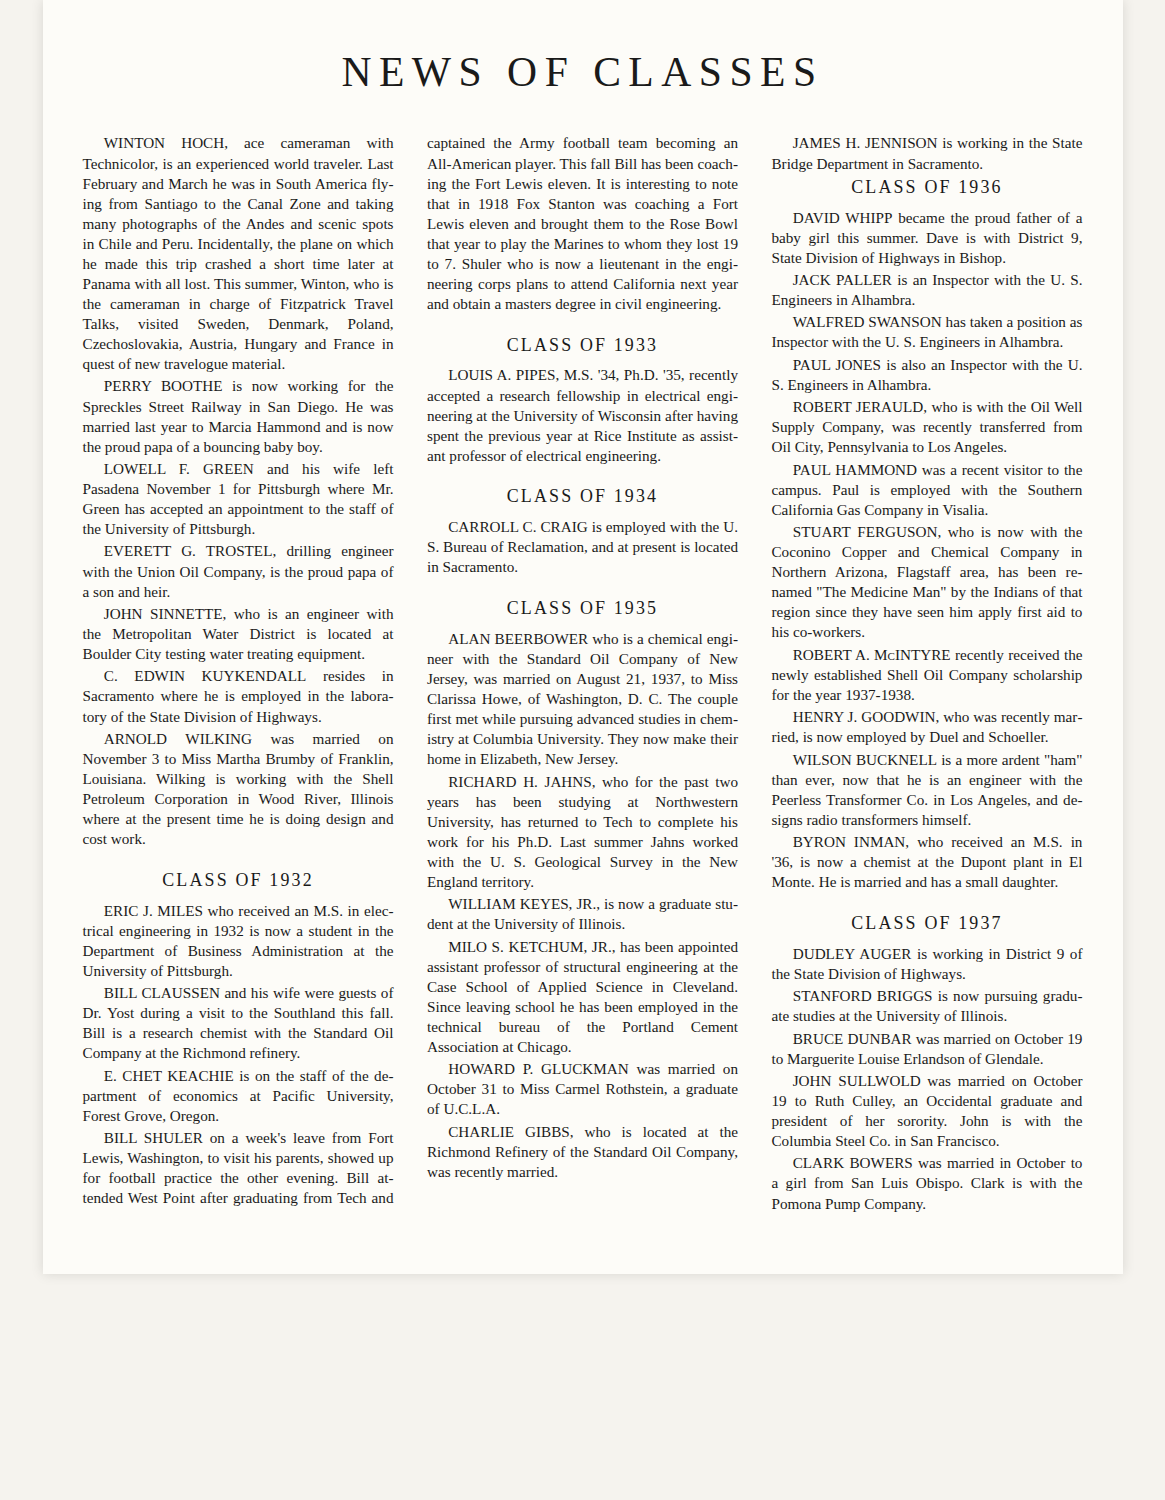NEWS OF CLASSES
WINTON HOCH, ace cameraman with Technicolor, is an experienced world traveler. Last February and March he was in South America flying from Santiago to the Canal Zone and taking many photographs of the Andes and scenic spots in Chile and Peru. Incidentally, the plane on which he made this trip crashed a short time later at Panama with all lost. This summer, Winton, who is the cameraman in charge of Fitzpatrick Travel Talks, visited Sweden, Denmark, Poland, Czechoslovakia, Austria, Hungary and France in quest of new travelogue material.
PERRY BOOTHE is now working for the Spreckles Street Railway in San Diego. He was married last year to Marcia Hammond and is now the proud papa of a bouncing baby boy.
LOWELL F. GREEN and his wife left Pasadena November 1 for Pittsburgh where Mr. Green has accepted an appointment to the staff of the University of Pittsburgh.
EVERETT G. TROSTEL, drilling engineer with the Union Oil Company, is the proud papa of a son and heir.
JOHN SINNETTE, who is an engineer with the Metropolitan Water District is located at Boulder City testing water treating equipment.
C. EDWIN KUYKENDALL resides in Sacramento where he is employed in the laboratory of the State Division of Highways.
ARNOLD WILKING was married on November 3 to Miss Martha Brumby of Franklin, Louisiana. Wilking is working with the Shell Petroleum Corporation in Wood River, Illinois where at the present time he is doing design and cost work.
CLASS OF 1932
ERIC J. MILES who received an M.S. in electrical engineering in 1932 is now a student in the Department of Business Administration at the University of Pittsburgh.
BILL CLAUSSEN and his wife were guests of Dr. Yost during a visit to the Southland this fall. Bill is a research chemist with the Standard Oil Company at the Richmond refinery.
E. CHET KEACHIE is on the staff of the department of economics at Pacific University, Forest Grove, Oregon.
BILL SHULER on a week's leave from Fort Lewis, Washington, to visit his parents, showed up for football practice the other evening. Bill attended West Point after graduating from Tech and captained the Army football team becoming an All-American player. This fall Bill has been coaching the Fort Lewis eleven. It is interesting to note that in 1918 Fox Stanton was coaching a Fort Lewis eleven and brought them to the Rose Bowl that year to play the Marines to whom they lost 19 to 7. Shuler who is now a lieutenant in the engineering corps plans to attend California next year and obtain a masters degree in civil engineering.
CLASS OF 1933
LOUIS A. PIPES, M.S. '34, Ph.D. '35, recently accepted a research fellowship in electrical engineering at the University of Wisconsin after having spent the previous year at Rice Institute as assistant professor of electrical engineering.
CLASS OF 1934
CARROLL C. CRAIG is employed with the U. S. Bureau of Reclamation, and at present is located in Sacramento.
CLASS OF 1935
ALAN BEERBOWER who is a chemical engineer with the Standard Oil Company of New Jersey, was married on August 21, 1937, to Miss Clarissa Howe, of Washington, D. C. The couple first met while pursuing advanced studies in chemistry at Columbia University. They now make their home in Elizabeth, New Jersey.
RICHARD H. JAHNS, who for the past two years has been studying at Northwestern University, has returned to Tech to complete his work for his Ph.D. Last summer Jahns worked with the U. S. Geological Survey in the New England territory.
WILLIAM KEYES, JR., is now a graduate student at the University of Illinois.
MILO S. KETCHUM, JR., has been appointed assistant professor of structural engineering at the Case School of Applied Science in Cleveland. Since leaving school he has been employed in the technical bureau of the Portland Cement Association at Chicago.
HOWARD P. GLUCKMAN was married on October 31 to Miss Carmel Rothstein, a graduate of U.C.L.A.
CHARLIE GIBBS, who is located at the Richmond Refinery of the Standard Oil Company, was recently married.
JAMES H. JENNISON is working in the State Bridge Department in Sacramento.
CLASS OF 1936
DAVID WHIPP became the proud father of a baby girl this summer. Dave is with District 9, State Division of Highways in Bishop.
JACK PALLER is an Inspector with the U. S. Engineers in Alhambra.
WALFRED SWANSON has taken a position as Inspector with the U. S. Engineers in Alhambra.
PAUL JONES is also an Inspector with the U. S. Engineers in Alhambra.
ROBERT JERAULD, who is with the Oil Well Supply Company, was recently transferred from Oil City, Pennsylvania to Los Angeles.
PAUL HAMMOND was a recent visitor to the campus. Paul is employed with the Southern California Gas Company in Visalia.
STUART FERGUSON, who is now with the Coconino Copper and Chemical Company in Northern Arizona, Flagstaff area, has been renamed "The Medicine Man" by the Indians of that region since they have seen him apply first aid to his co-workers.
ROBERT A. McINTYRE recently received the newly established Shell Oil Company scholarship for the year 1937-1938.
HENRY J. GOODWIN, who was recently married, is now employed by Duel and Schoeller.
WILSON BUCKNELL is a more ardent "ham" than ever, now that he is an engineer with the Peerless Transformer Co. in Los Angeles, and designs radio transformers himself.
BYRON INMAN, who received an M.S. in '36, is now a chemist at the Dupont plant in El Monte. He is married and has a small daughter.
CLASS OF 1937
DUDLEY AUGER is working in District 9 of the State Division of Highways.
STANFORD BRIGGS is now pursuing graduate studies at the University of Illinois.
BRUCE DUNBAR was married on October 19 to Marguerite Louise Erlandson of Glendale.
JOHN SULLWOLD was married on October 19 to Ruth Culley, an Occidental graduate and president of her sorority. John is with the Columbia Steel Co. in San Francisco.
CLARK BOWERS was married in October to a girl from San Luis Obispo. Clark is with the Pomona Pump Company.